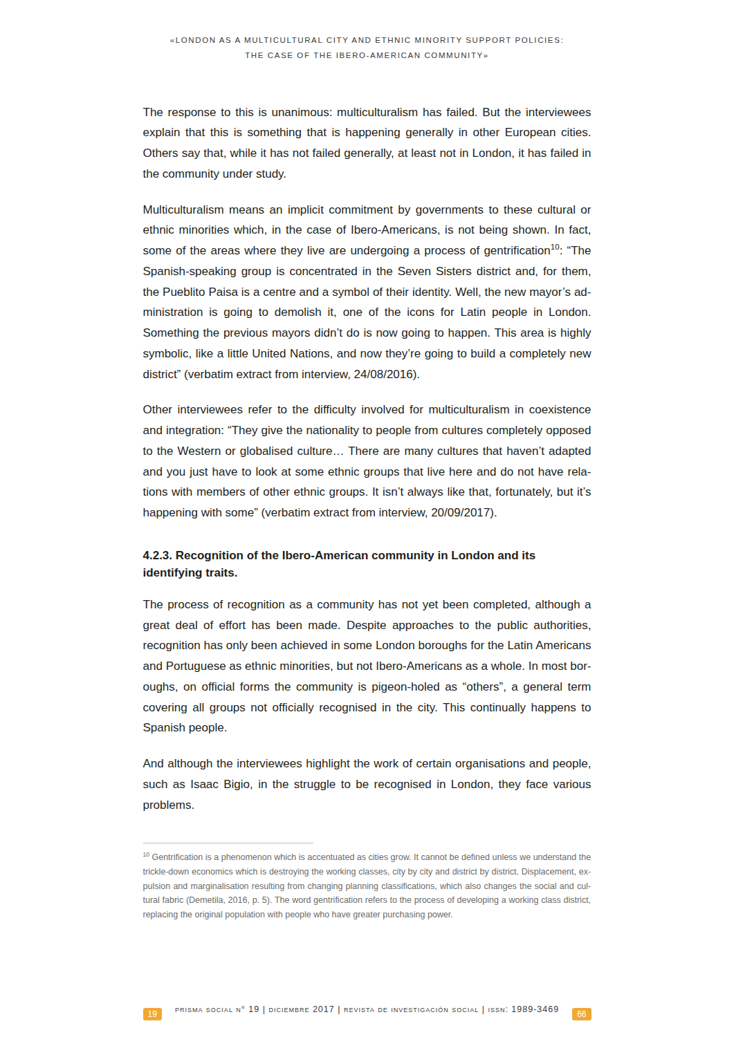«London as a Multicultural City and Ethnic Minority Support Policies: the Case of the Ibero-American Community»
The response to this is unanimous: multiculturalism has failed. But the interviewees explain that this is something that is happening generally in other European cities. Others say that, while it has not failed generally, at least not in London, it has failed in the community under study.
Multiculturalism means an implicit commitment by governments to these cultural or ethnic minorities which, in the case of Ibero-Americans, is not being shown. In fact, some of the areas where they live are undergoing a process of gentrification10: “The Spanish-speaking group is concentrated in the Seven Sisters district and, for them, the Pueblito Paisa is a centre and a symbol of their identity. Well, the new mayor’s administration is going to demolish it, one of the icons for Latin people in London. Something the previous mayors didn’t do is now going to happen. This area is highly symbolic, like a little United Nations, and now they’re going to build a completely new district” (verbatim extract from interview, 24/08/2016).
Other interviewees refer to the difficulty involved for multiculturalism in coexistence and integration: “They give the nationality to people from cultures completely opposed to the Western or globalised culture… There are many cultures that haven’t adapted and you just have to look at some ethnic groups that live here and do not have relations with members of other ethnic groups. It isn’t always like that, fortunately, but it’s happening with some” (verbatim extract from interview, 20/09/2017).
4.2.3. Recognition of the Ibero-American community in London and its identifying traits.
The process of recognition as a community has not yet been completed, although a great deal of effort has been made. Despite approaches to the public authorities, recognition has only been achieved in some London boroughs for the Latin Americans and Portuguese as ethnic minorities, but not Ibero-Americans as a whole. In most boroughs, on official forms the community is pigeon-holed as “others”, a general term covering all groups not officially recognised in the city. This continually happens to Spanish people.
And although the interviewees highlight the work of certain organisations and people, such as Isaac Bigio, in the struggle to be recognised in London, they face various problems.
10 Gentrification is a phenomenon which is accentuated as cities grow. It cannot be defined unless we understand the trickle-down economics which is destroying the working classes, city by city and district by district. Displacement, expulsion and marginalisation resulting from changing planning classifications, which also changes the social and cultural fabric (Demetila, 2016, p. 5). The word gentrification refers to the process of developing a working class district, replacing the original population with people who have greater purchasing power.
19
Prisma Social N° 19 | diciembre 2017 | Revista de Investigación Social | ISSN: 1989-3469
66